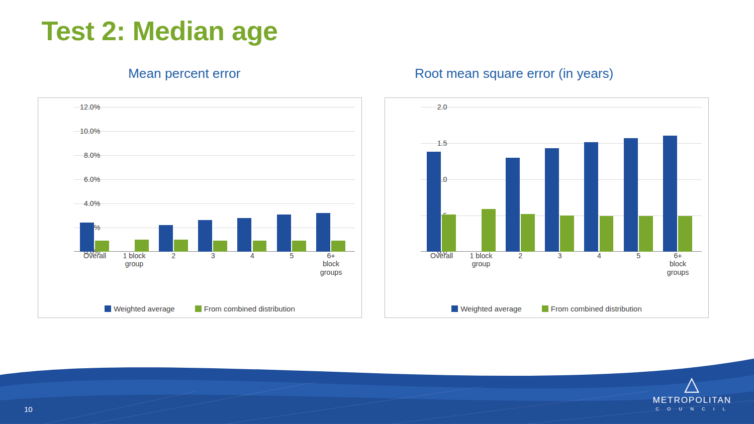Test 2: Median age
Mean percent error
Root mean square error (in years)
12.0%
10.0%
8.0%
6.0%
4.0%
2.0%
0.0%
Overall
1 block
group
2
3
4
5
6+
block
groups
Weighted average From combined distribution
2.0
1.5
1.0
0.5
0.0
Overall
1 block
group
2
3
4
5
6+
block
groups
Weighted average From combined distribution
10
△
METROPOLITAN
C O U N C I L